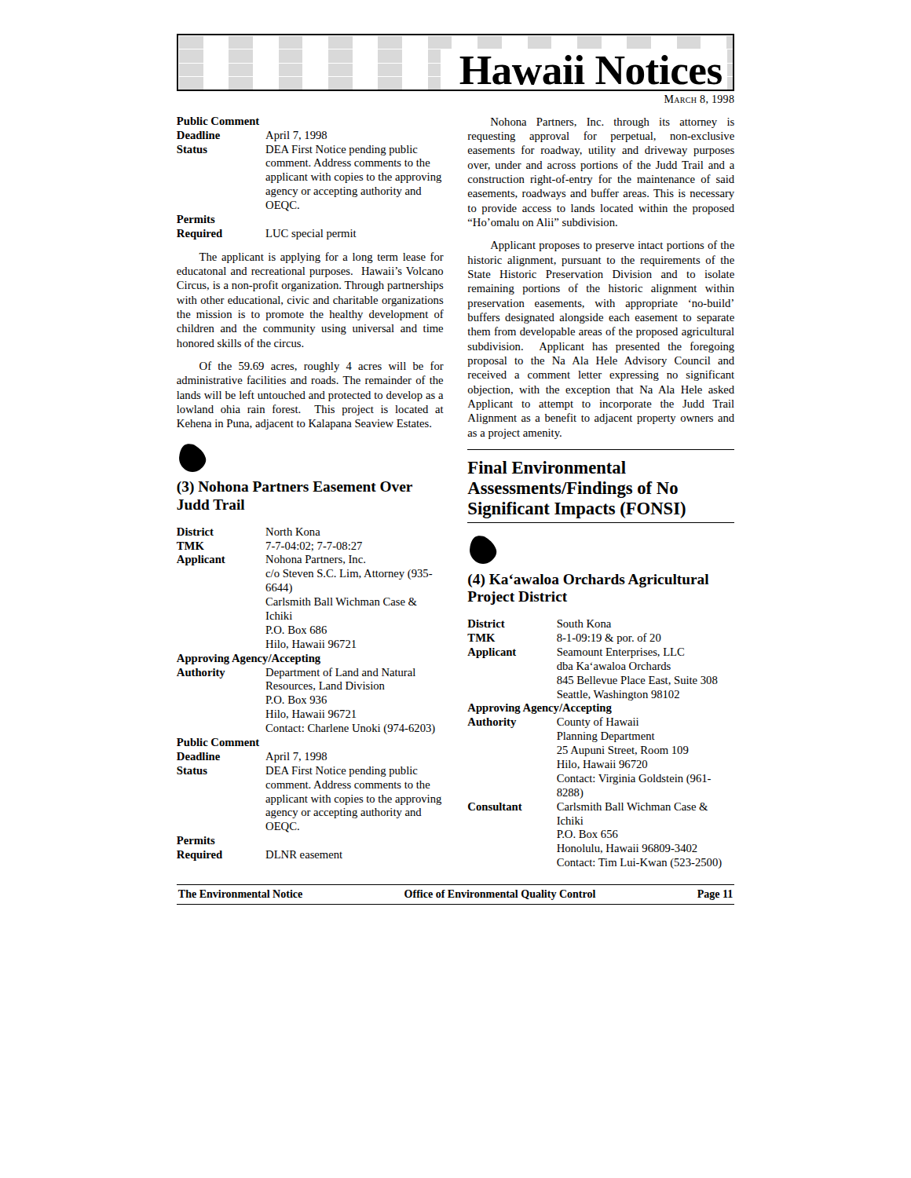Hawaii Notices
March 8, 1998
Public Comment
Deadline
April 7, 1998
Status
DEA First Notice pending public comment. Address comments to the applicant with copies to the approving agency or accepting authority and OEQC.
Permits
Required
LUC special permit
The applicant is applying for a long term lease for educatonal and recreational purposes. Hawaii’s Volcano Circus, is a non-profit organization. Through partnerships with other educational, civic and charitable organizations the mission is to promote the healthy development of children and the community using universal and time honored skills of the circus.
Of the 59.69 acres, roughly 4 acres will be for administrative facilities and roads. The remainder of the lands will be left untouched and protected to develop as a lowland ohia rain forest. This project is located at Kehena in Puna, adjacent to Kalapana Seaview Estates.
(3) Nohona Partners Easement Over Judd Trail
District
North Kona
TMK
7-7-04:02; 7-7-08:27
Applicant
Nohona Partners, Inc. c/o Steven S.C. Lim, Attorney (935-6644) Carlsmith Ball Wichman Case & Ichiki P.O. Box 686 Hilo, Hawaii 96721
Approving Agency/Accepting
Authority
Department of Land and Natural Resources, Land Division P.O. Box 936 Hilo, Hawaii 96721 Contact: Charlene Unoki (974-6203)
Public Comment
Deadline
April 7, 1998
Status
DEA First Notice pending public comment. Address comments to the applicant with copies to the approving agency or accepting authority and OEQC.
Permits
Required
DLNR easement
Nohona Partners, Inc. through its attorney is requesting approval for perpetual, non-exclusive easements for roadway, utility and driveway purposes over, under and across portions of the Judd Trail and a construction right-of-entry for the maintenance of said easements, roadways and buffer areas. This is necessary to provide access to lands located within the proposed “Ho’omalu on Alii” subdivision.
Applicant proposes to preserve intact portions of the historic alignment, pursuant to the requirements of the State Historic Preservation Division and to isolate remaining portions of the historic alignment within preservation easements, with appropriate ‘no-build’ buffers designated alongside each easement to separate them from developable areas of the proposed agricultural subdivision. Applicant has presented the foregoing proposal to the Na Ala Hele Advisory Council and received a comment letter expressing no significant objection, with the exception that Na Ala Hele asked Applicant to attempt to incorporate the Judd Trail Alignment as a benefit to adjacent property owners and as a project amenity.
Final Environmental Assessments/Findings of No Significant Impacts (FONSI)
(4) Ka‘awaloa Orchards Agricultural Project District
District
South Kona
TMK
8-1-09:19 & por. of 20
Applicant
Seamount Enterprises, LLC dba Ka‘awaloa Orchards 845 Bellevue Place East, Suite 308 Seattle, Washington 98102
Approving Agency/Accepting
Authority
County of Hawaii Planning Department 25 Aupuni Street, Room 109 Hilo, Hawaii 96720 Contact: Virginia Goldstein (961-8288)
Consultant
Carlsmith Ball Wichman Case & Ichiki P.O. Box 656 Honolulu, Hawaii 96809-3402 Contact: Tim Lui-Kwan (523-2500)
The Environmental Notice
Office of Environmental Quality Control
Page 11